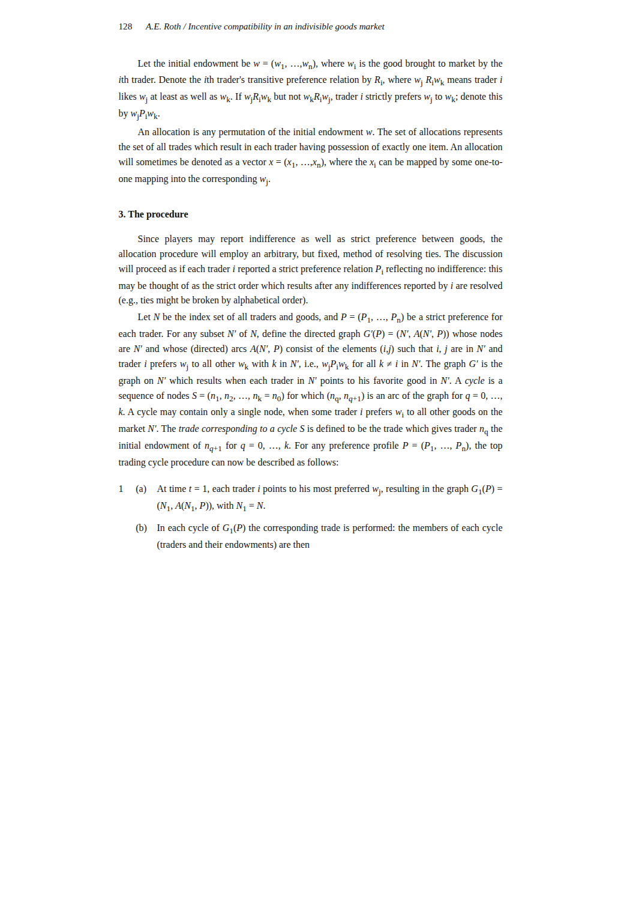128 A.E. Roth / Incentive compatibility in an indivisible goods market
Let the initial endowment be w = (w1, …,wn), where wi is the good brought to market by the ith trader. Denote the ith trader's transitive preference relation by Ri, where wj Riwk means trader i likes wj at least as well as wk. If wjRiwk but not wkRiwj, trader i strictly prefers wj to wk; denote this by wjPiwk.
An allocation is any permutation of the initial endowment w. The set of allocations represents the set of all trades which result in each trader having possession of exactly one item. An allocation will sometimes be denoted as a vector x = (x1, …,xn), where the xi can be mapped by some one-to-one mapping into the corresponding wj.
3. The procedure
Since players may report indifference as well as strict preference between goods, the allocation procedure will employ an arbitrary, but fixed, method of resolving ties. The discussion will proceed as if each trader i reported a strict preference relation Pi reflecting no indifference: this may be thought of as the strict order which results after any indifferences reported by i are resolved (e.g., ties might be broken by alphabetical order).
Let N be the index set of all traders and goods, and P = (P1, …, Pn) be a strict preference for each trader. For any subset N′ of N, define the directed graph G′(P) = (N′, A(N′, P)) whose nodes are N′ and whose (directed) arcs A(N′, P) consist of the elements (i,j) such that i, j are in N′ and trader i prefers wj to all other wk with k in N′, i.e., wjPiwk for all k ≠ i in N′. The graph G′ is the graph on N′ which results when each trader in N′ points to his favorite good in N′. A cycle is a sequence of nodes S = (n1, n2, …, nk = n0) for which (nq, nq+1) is an arc of the graph for q = 0, …, k. A cycle may contain only a single node, when some trader i prefers wi to all other goods on the market N′. The trade corresponding to a cycle S is defined to be the trade which gives trader nq the initial endowment of nq+1 for q = 0, …, k. For any preference profile P = (P1, …, Pn), the top trading cycle procedure can now be described as follows:
1
(a)
At time t = 1, each trader i points to his most preferred wj, resulting in the graph G1(P) = (N1, A(N1, P)), with N1 = N.
(b)
In each cycle of G1(P) the corresponding trade is performed: the members of each cycle (traders and their endowments) are then